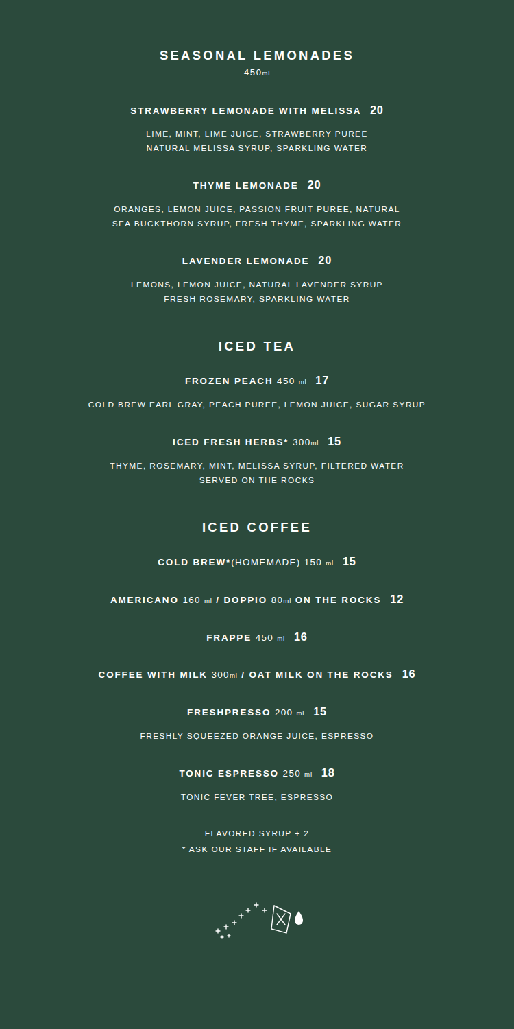Seasonal Lemonades
450ml
Strawberry Lemonade with Melissa 20
Lime, mint, lime juice, strawberry puree
natural melissa syrup, sparkling water
Thyme Lemonade 20
Oranges, lemon juice, passion fruit puree, natural
sea buckthorn syrup, fresh thyme, sparkling water
Lavender Lemonade 20
Lemons, lemon juice, natural lavender syrup
fresh rosemary, sparkling water
Iced Tea
Frozen Peach 450 ml 17
Cold brew earl gray, peach puree, lemon juice, sugar syrup
Iced Fresh Herbs* 300ml 15
Thyme, rosemary, mint, melissa syrup, filtered water
served on the rocks
Iced Coffee
Cold Brew*(homemade) 150 ml 15
Americano 160 ml / Doppio 80ml on the rocks 12
Frappe 450 ml 16
Coffee with milk 300ml / oat milk on the rocks 16
Freshpresso 200 ml 15
Freshly squeezed orange juice, espresso
Tonic Espresso 250 ml 18
Tonic fever tree, espresso
Flavored syrup + 2
* ask our staff if available